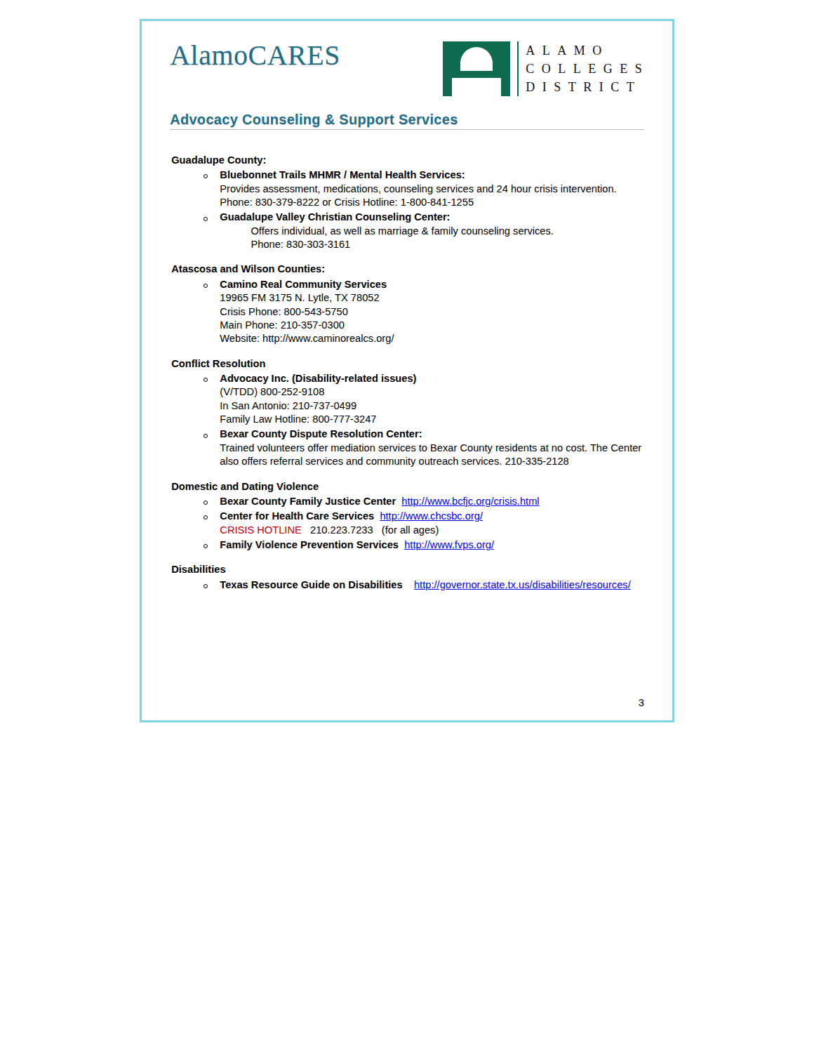AlamoCARES
A L A M O
C O L L E G E S
D I S T R I C T
Advocacy Counseling & Support Services
Guadalupe County:
Bluebonnet Trails MHMR / Mental Health Services:
Provides assessment, medications, counseling services and 24 hour crisis intervention.
Phone: 830-379-8222 or Crisis Hotline: 1-800-841-1255
Guadalupe Valley Christian Counseling Center:
Offers individual, as well as marriage & family counseling services.
Phone: 830-303-3161
Atascosa and Wilson Counties:
Camino Real Community Services
19965 FM 3175 N. Lytle, TX 78052
Crisis Phone: 800-543-5750
Main Phone: 210-357-0300
Website: http://www.caminorealcs.org/
Conflict Resolution
Advocacy Inc. (Disability-related issues)
(V/TDD) 800-252-9108
In San Antonio: 210-737-0499
Family Law Hotline: 800-777-3247
Bexar County Dispute Resolution Center:
Trained volunteers offer mediation services to Bexar County residents at no cost. The Center also offers referral services and community outreach services. 210-335-2128
Domestic and Dating Violence
Bexar County Family Justice Center http://www.bcfjc.org/crisis.html
Center for Health Care Services http://www.chcsbc.org/
CRISIS HOTLINE 210.223.7233 (for all ages)
Family Violence Prevention Services http://www.fvps.org/
Disabilities
Texas Resource Guide on Disabilities http://governor.state.tx.us/disabilities/resources/
3